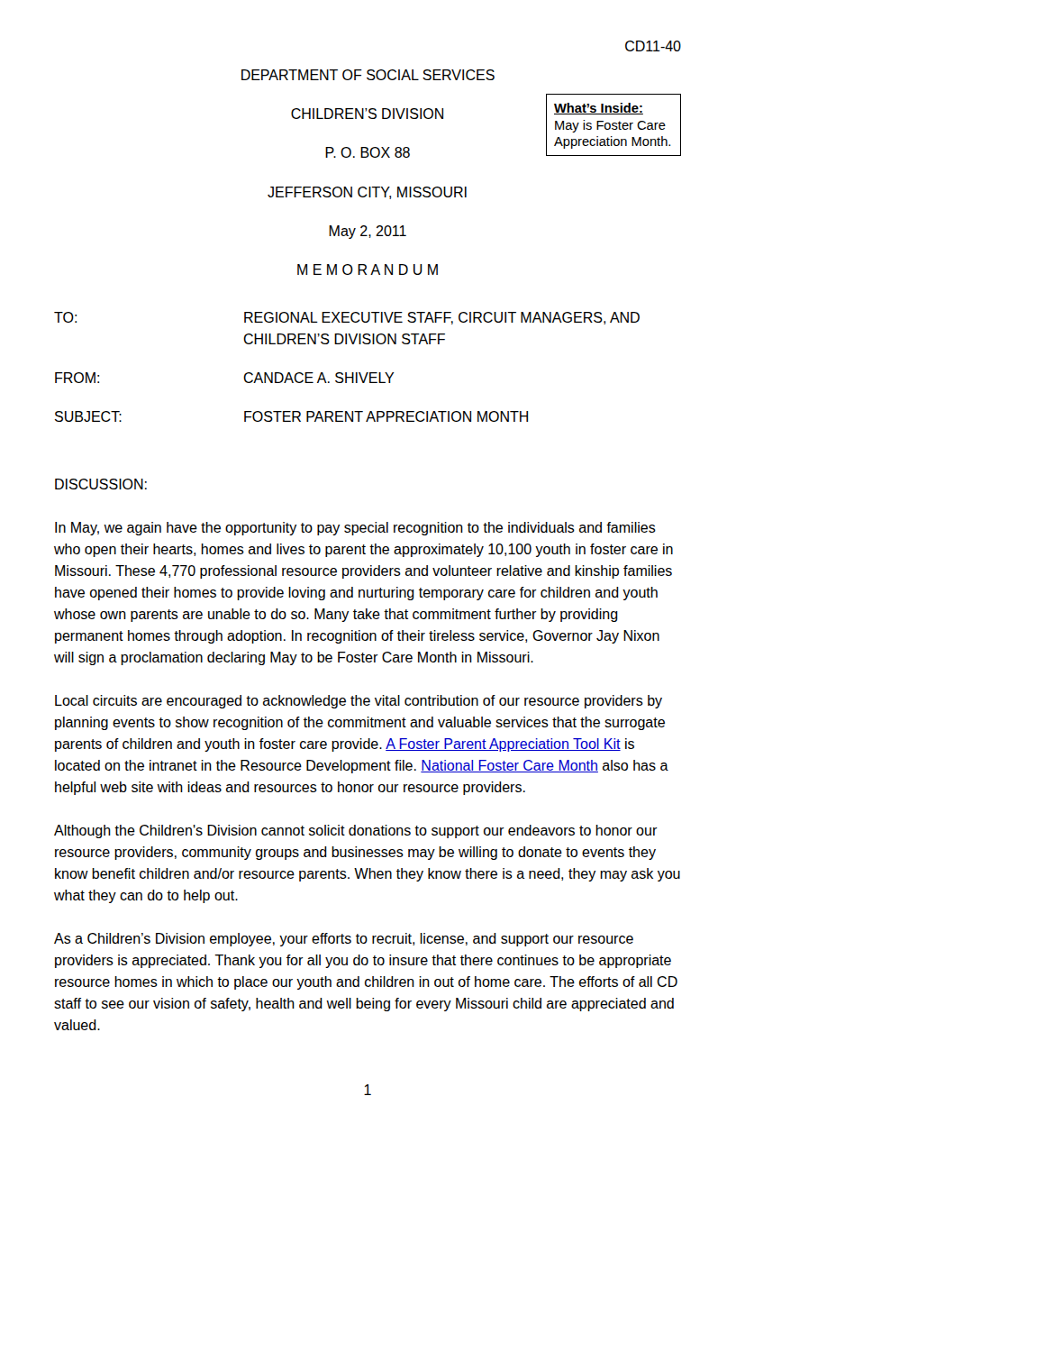CD11-40
What’s Inside: May is Foster Care Appreciation Month.
DEPARTMENT OF SOCIAL SERVICES
CHILDREN’S DIVISION
P. O. BOX 88
JEFFERSON CITY, MISSOURI
May 2, 2011
M E M O R A N D U M
| TO: | REGIONAL EXECUTIVE STAFF, CIRCUIT MANAGERS, AND CHILDREN’S DIVISION STAFF |
| FROM: | CANDACE A. SHIVELY |
| SUBJECT: | FOSTER PARENT APPRECIATION MONTH |
DISCUSSION:
In May, we again have the opportunity to pay special recognition to the individuals and families who open their hearts, homes and lives to parent the approximately 10,100 youth in foster care in Missouri. These 4,770 professional resource providers and volunteer relative and kinship families have opened their homes to provide loving and nurturing temporary care for children and youth whose own parents are unable to do so. Many take that commitment further by providing permanent homes through adoption. In recognition of their tireless service, Governor Jay Nixon will sign a proclamation declaring May to be Foster Care Month in Missouri.
Local circuits are encouraged to acknowledge the vital contribution of our resource providers by planning events to show recognition of the commitment and valuable services that the surrogate parents of children and youth in foster care provide. A Foster Parent Appreciation Tool Kit is located on the intranet in the Resource Development file. National Foster Care Month also has a helpful web site with ideas and resources to honor our resource providers.
Although the Children's Division cannot solicit donations to support our endeavors to honor our resource providers, community groups and businesses may be willing to donate to events they know benefit children and/or resource parents. When they know there is a need, they may ask you what they can do to help out.
As a Children’s Division employee, your efforts to recruit, license, and support our resource providers is appreciated. Thank you for all you do to insure that there continues to be appropriate resource homes in which to place our youth and children in out of home care. The efforts of all CD staff to see our vision of safety, health and well being for every Missouri child are appreciated and valued.
1